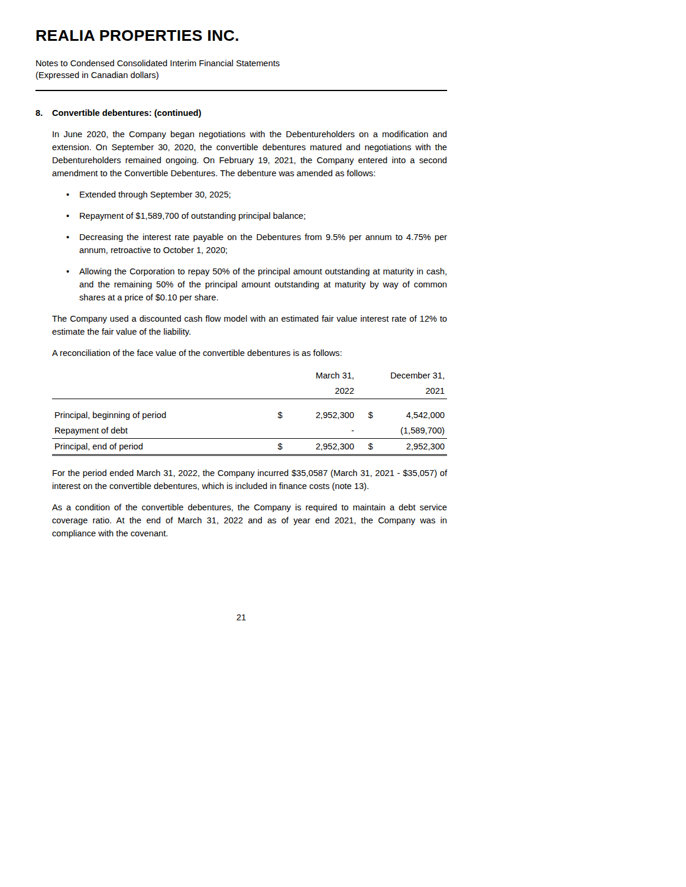REALIA PROPERTIES INC.
Notes to Condensed Consolidated Interim Financial Statements
(Expressed in Canadian dollars)
8. Convertible debentures: (continued)
In June 2020, the Company began negotiations with the Debentureholders on a modification and extension. On September 30, 2020, the convertible debentures matured and negotiations with the Debentureholders remained ongoing. On February 19, 2021, the Company entered into a second amendment to the Convertible Debentures. The debenture was amended as follows:
Extended through September 30, 2025;
Repayment of $1,589,700 of outstanding principal balance;
Decreasing the interest rate payable on the Debentures from 9.5% per annum to 4.75% per annum, retroactive to October 1, 2020;
Allowing the Corporation to repay 50% of the principal amount outstanding at maturity in cash, and the remaining 50% of the principal amount outstanding at maturity by way of common shares at a price of $0.10 per share.
The Company used a discounted cash flow model with an estimated fair value interest rate of 12% to estimate the fair value of the liability.
A reconciliation of the face value of the convertible debentures is as follows:
| | | March 31, | | December 31, |
| --- | --- | --- | --- | --- |
| | | 2022 | | 2021 |
| Principal, beginning of period | $ | 2,952,300 | $ | 4,542,000 |
| Repayment of debt | | - | | (1,589,700) |
| Principal, end of period | $ | 2,952,300 | $ | 2,952,300 |
For the period ended March 31, 2022, the Company incurred $35,0587 (March 31, 2021 - $35,057) of interest on the convertible debentures, which is included in finance costs (note 13).
As a condition of the convertible debentures, the Company is required to maintain a debt service coverage ratio. At the end of March 31, 2022 and as of year end 2021, the Company was in compliance with the covenant.
21